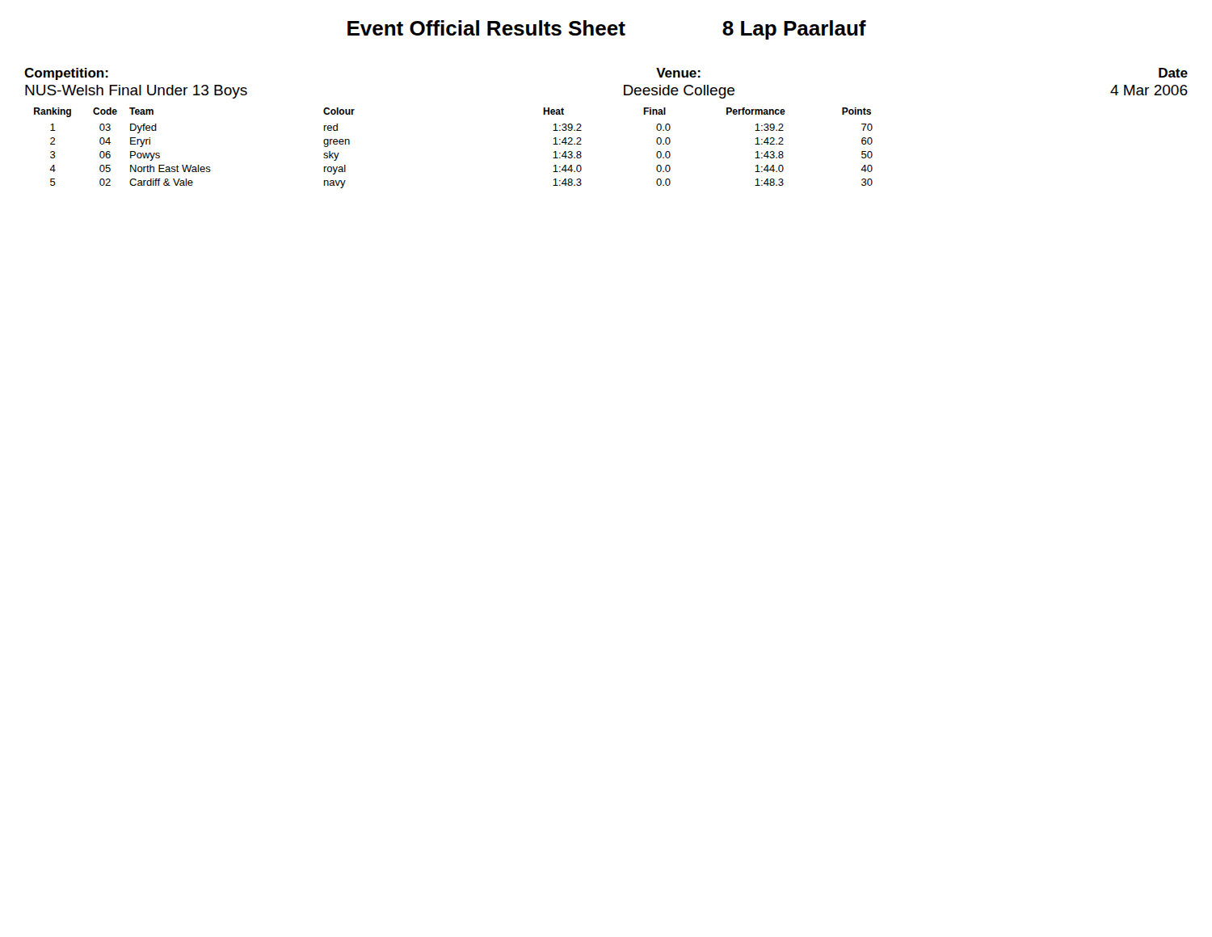Event Official Results Sheet
8 Lap Paarlauf
Competition: NUS-Welsh Final Under 13 Boys
Venue: Deeside College
Date 4 Mar 2006
| Ranking | Code | Team | Colour | Heat | Final | Performance | Points |
| --- | --- | --- | --- | --- | --- | --- | --- |
| 1 | 03 | Dyfed | red | 1:39.2 | 0.0 | 1:39.2 | 70 |
| 2 | 04 | Eryri | green | 1:42.2 | 0.0 | 1:42.2 | 60 |
| 3 | 06 | Powys | sky | 1:43.8 | 0.0 | 1:43.8 | 50 |
| 4 | 05 | North East Wales | royal | 1:44.0 | 0.0 | 1:44.0 | 40 |
| 5 | 02 | Cardiff & Vale | navy | 1:48.3 | 0.0 | 1:48.3 | 30 |